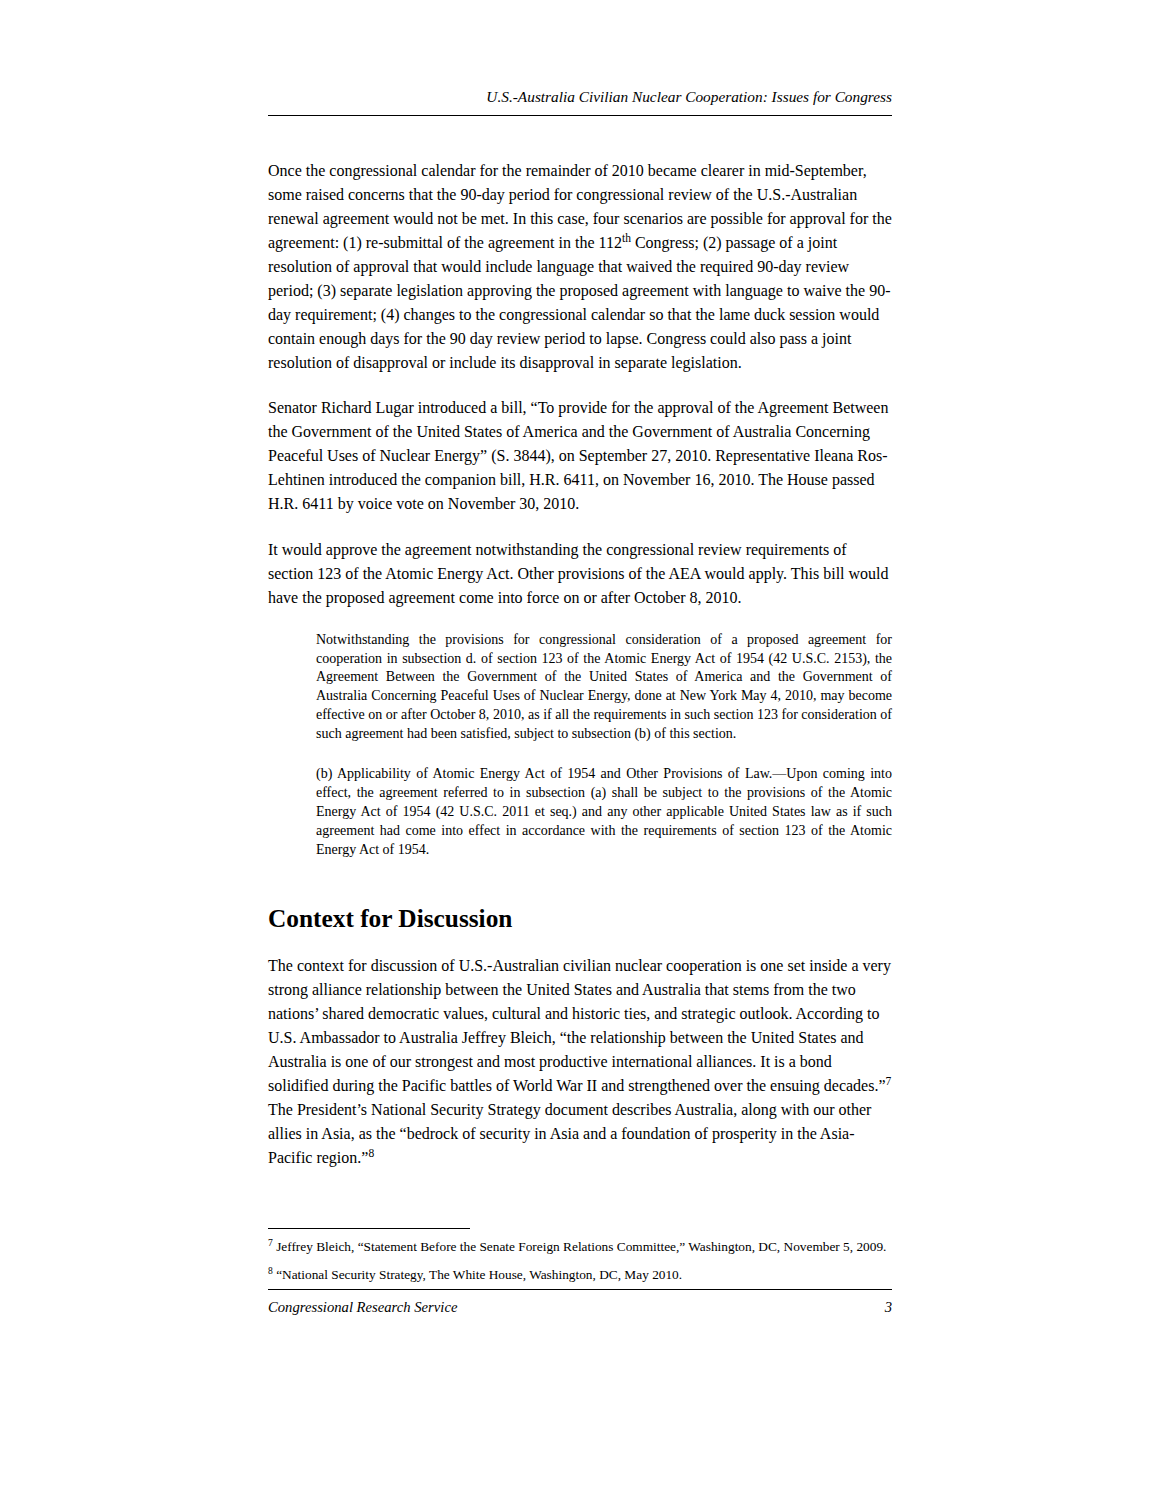U.S.-Australia Civilian Nuclear Cooperation: Issues for Congress
Once the congressional calendar for the remainder of 2010 became clearer in mid-September, some raised concerns that the 90-day period for congressional review of the U.S.-Australian renewal agreement would not be met. In this case, four scenarios are possible for approval for the agreement: (1) re-submittal of the agreement in the 112th Congress; (2) passage of a joint resolution of approval that would include language that waived the required 90-day review period; (3) separate legislation approving the proposed agreement with language to waive the 90-day requirement; (4) changes to the congressional calendar so that the lame duck session would contain enough days for the 90 day review period to lapse. Congress could also pass a joint resolution of disapproval or include its disapproval in separate legislation.
Senator Richard Lugar introduced a bill, “To provide for the approval of the Agreement Between the Government of the United States of America and the Government of Australia Concerning Peaceful Uses of Nuclear Energy” (S. 3844), on September 27, 2010. Representative Ileana Ros-Lehtinen introduced the companion bill, H.R. 6411, on November 16, 2010. The House passed H.R. 6411 by voice vote on November 30, 2010.
It would approve the agreement notwithstanding the congressional review requirements of section 123 of the Atomic Energy Act. Other provisions of the AEA would apply. This bill would have the proposed agreement come into force on or after October 8, 2010.
Notwithstanding the provisions for congressional consideration of a proposed agreement for cooperation in subsection d. of section 123 of the Atomic Energy Act of 1954 (42 U.S.C. 2153), the Agreement Between the Government of the United States of America and the Government of Australia Concerning Peaceful Uses of Nuclear Energy, done at New York May 4, 2010, may become effective on or after October 8, 2010, as if all the requirements in such section 123 for consideration of such agreement had been satisfied, subject to subsection (b) of this section.
(b) Applicability of Atomic Energy Act of 1954 and Other Provisions of Law.—Upon coming into effect, the agreement referred to in subsection (a) shall be subject to the provisions of the Atomic Energy Act of 1954 (42 U.S.C. 2011 et seq.) and any other applicable United States law as if such agreement had come into effect in accordance with the requirements of section 123 of the Atomic Energy Act of 1954.
Context for Discussion
The context for discussion of U.S.-Australian civilian nuclear cooperation is one set inside a very strong alliance relationship between the United States and Australia that stems from the two nations’ shared democratic values, cultural and historic ties, and strategic outlook. According to U.S. Ambassador to Australia Jeffrey Bleich, “the relationship between the United States and Australia is one of our strongest and most productive international alliances. It is a bond solidified during the Pacific battles of World War II and strengthened over the ensuing decades.”7 The President’s National Security Strategy document describes Australia, along with our other allies in Asia, as the “bedrock of security in Asia and a foundation of prosperity in the Asia-Pacific region.”8
7 Jeffrey Bleich, “Statement Before the Senate Foreign Relations Committee,” Washington, DC, November 5, 2009.
8 “National Security Strategy, The White House, Washington, DC, May 2010.
Congressional Research Service 3